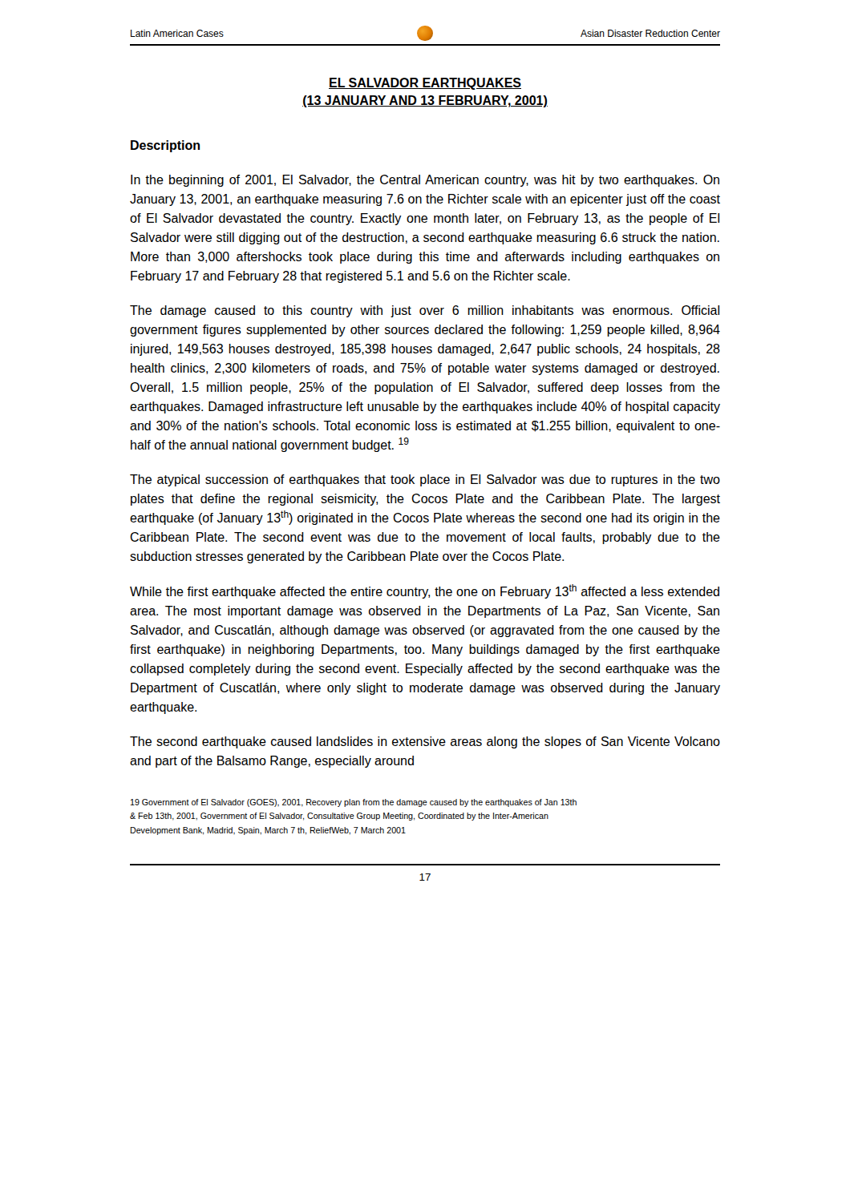Latin American Cases
Asian Disaster Reduction Center
El Salvador Earthquakes (13 January and 13 February, 2001)
Description
In the beginning of 2001, El Salvador, the Central American country, was hit by two earthquakes. On January 13, 2001, an earthquake measuring 7.6 on the Richter scale with an epicenter just off the coast of El Salvador devastated the country. Exactly one month later, on February 13, as the people of El Salvador were still digging out of the destruction, a second earthquake measuring 6.6 struck the nation. More than 3,000 aftershocks took place during this time and afterwards including earthquakes on February 17 and February 28 that registered 5.1 and 5.6 on the Richter scale.
The damage caused to this country with just over 6 million inhabitants was enormous. Official government figures supplemented by other sources declared the following: 1,259 people killed, 8,964 injured, 149,563 houses destroyed, 185,398 houses damaged, 2,647 public schools, 24 hospitals, 28 health clinics, 2,300 kilometers of roads, and 75% of potable water systems damaged or destroyed. Overall, 1.5 million people, 25% of the population of El Salvador, suffered deep losses from the earthquakes. Damaged infrastructure left unusable by the earthquakes include 40% of hospital capacity and 30% of the nation's schools. Total economic loss is estimated at $1.255 billion, equivalent to one-half of the annual national government budget. 19
The atypical succession of earthquakes that took place in El Salvador was due to ruptures in the two plates that define the regional seismicity, the Cocos Plate and the Caribbean Plate. The largest earthquake (of January 13th) originated in the Cocos Plate whereas the second one had its origin in the Caribbean Plate. The second event was due to the movement of local faults, probably due to the subduction stresses generated by the Caribbean Plate over the Cocos Plate.
While the first earthquake affected the entire country, the one on February 13th affected a less extended area. The most important damage was observed in the Departments of La Paz, San Vicente, San Salvador, and Cuscatlán, although damage was observed (or aggravated from the one caused by the first earthquake) in neighboring Departments, too. Many buildings damaged by the first earthquake collapsed completely during the second event. Especially affected by the second earthquake was the Department of Cuscatlán, where only slight to moderate damage was observed during the January earthquake.
The second earthquake caused landslides in extensive areas along the slopes of San Vicente Volcano and part of the Balsamo Range, especially around
19 Government of El Salvador (GOES), 2001, Recovery plan from the damage caused by the earthquakes of Jan 13th
& Feb 13th, 2001, Government of El Salvador, Consultative Group Meeting, Coordinated by the Inter-American
Development Bank, Madrid, Spain, March 7 th, ReliefWeb, 7 March 2001
17